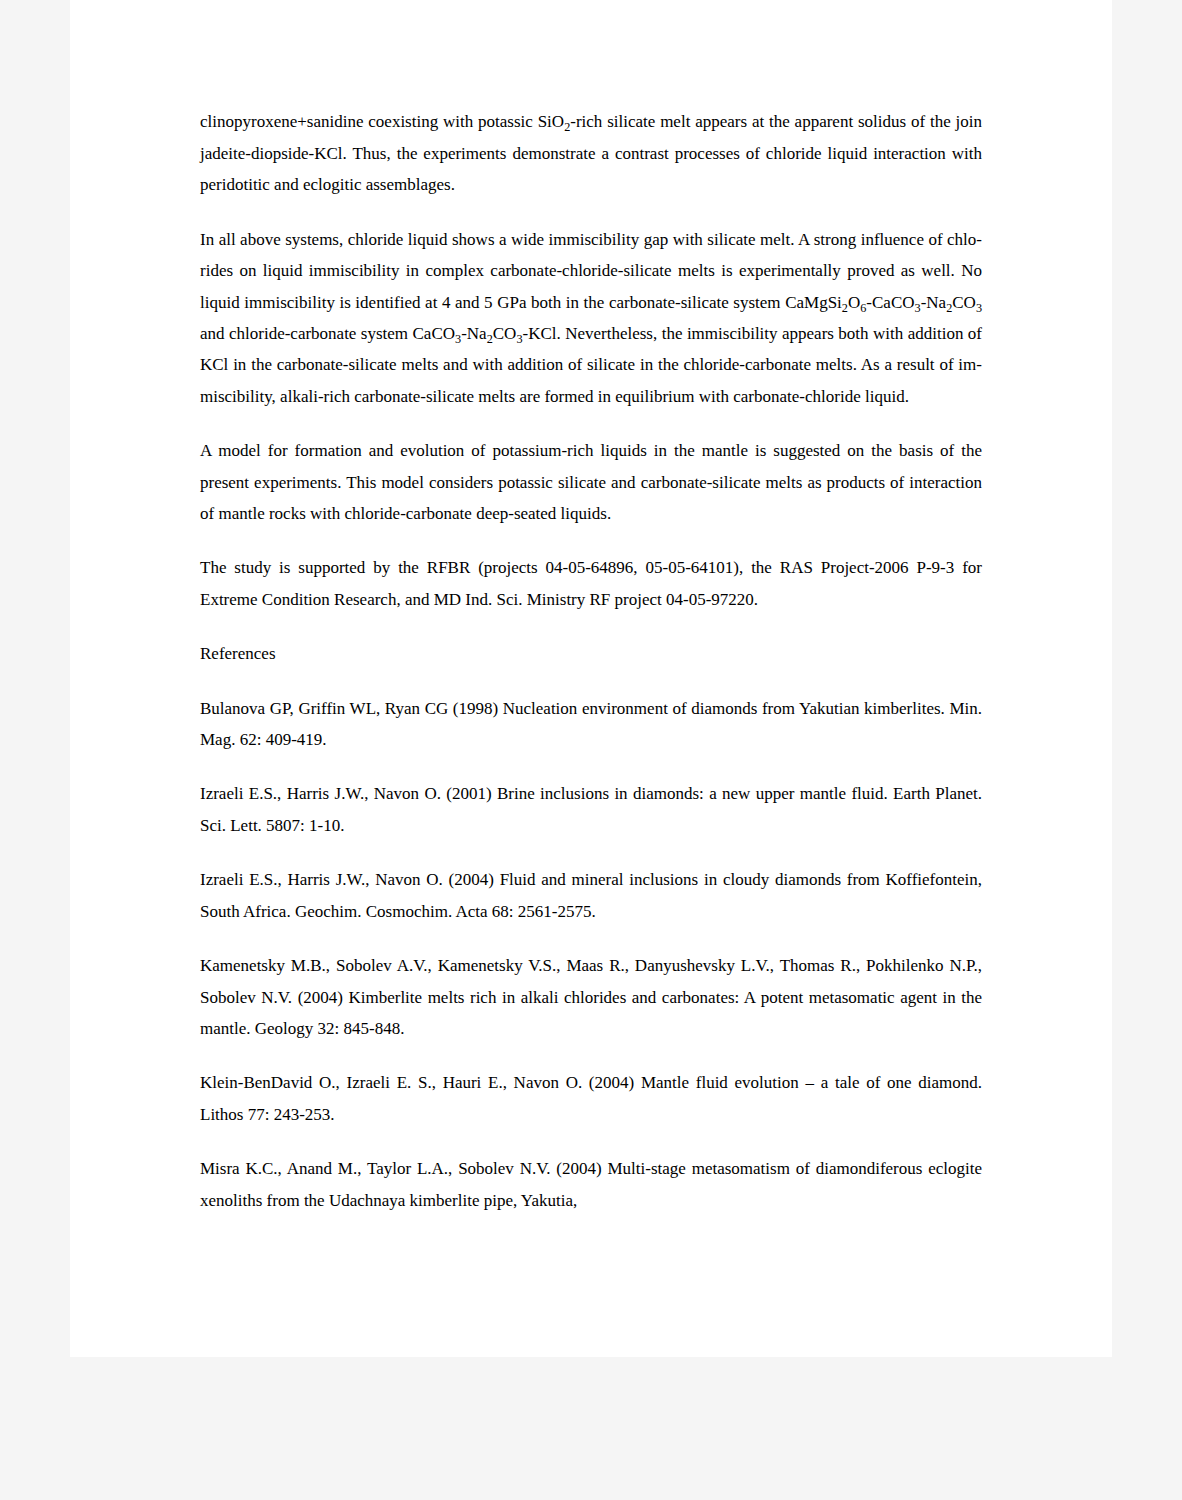clinopyroxene+sanidine coexisting with potassic SiO2-rich silicate melt appears at the apparent solidus of the join jadeite-diopside-KCl. Thus, the experiments demonstrate a contrast processes of chloride liquid interaction with peridotitic and eclogitic assemblages.
In all above systems, chloride liquid shows a wide immiscibility gap with silicate melt. A strong influence of chlorides on liquid immiscibility in complex carbonate-chloride-silicate melts is experimentally proved as well. No liquid immiscibility is identified at 4 and 5 GPa both in the carbonate-silicate system CaMgSi2O6-CaCO3-Na2CO3 and chloride-carbonate system CaCO3-Na2CO3-KCl. Nevertheless, the immiscibility appears both with addition of KCl in the carbonate-silicate melts and with addition of silicate in the chloride-carbonate melts. As a result of immiscibility, alkali-rich carbonate-silicate melts are formed in equilibrium with carbonate-chloride liquid.
A model for formation and evolution of potassium-rich liquids in the mantle is suggested on the basis of the present experiments. This model considers potassic silicate and carbonate-silicate melts as products of interaction of mantle rocks with chloride-carbonate deep-seated liquids.
The study is supported by the RFBR (projects 04-05-64896, 05-05-64101), the RAS Project-2006 P-9-3 for Extreme Condition Research, and MD Ind. Sci. Ministry RF project 04-05-97220.
References
Bulanova GP, Griffin WL, Ryan CG (1998) Nucleation environment of diamonds from Yakutian kimberlites. Min. Mag. 62: 409-419.
Izraeli E.S., Harris J.W., Navon O. (2001) Brine inclusions in diamonds: a new upper mantle fluid. Earth Planet. Sci. Lett. 5807: 1-10.
Izraeli E.S., Harris J.W., Navon O. (2004) Fluid and mineral inclusions in cloudy diamonds from Koffiefontein, South Africa. Geochim. Cosmochim. Acta 68: 2561-2575.
Kamenetsky M.B., Sobolev A.V., Kamenetsky V.S., Maas R., Danyushevsky L.V., Thomas R., Pokhilenko N.P., Sobolev N.V. (2004) Kimberlite melts rich in alkali chlorides and carbonates: A potent metasomatic agent in the mantle. Geology 32: 845-848.
Klein-BenDavid O., Izraeli E. S., Hauri E., Navon O. (2004) Mantle fluid evolution – a tale of one diamond. Lithos 77: 243-253.
Misra K.C., Anand M., Taylor L.A., Sobolev N.V. (2004) Multi-stage metasomatism of diamondiferous eclogite xenoliths from the Udachnaya kimberlite pipe, Yakutia,